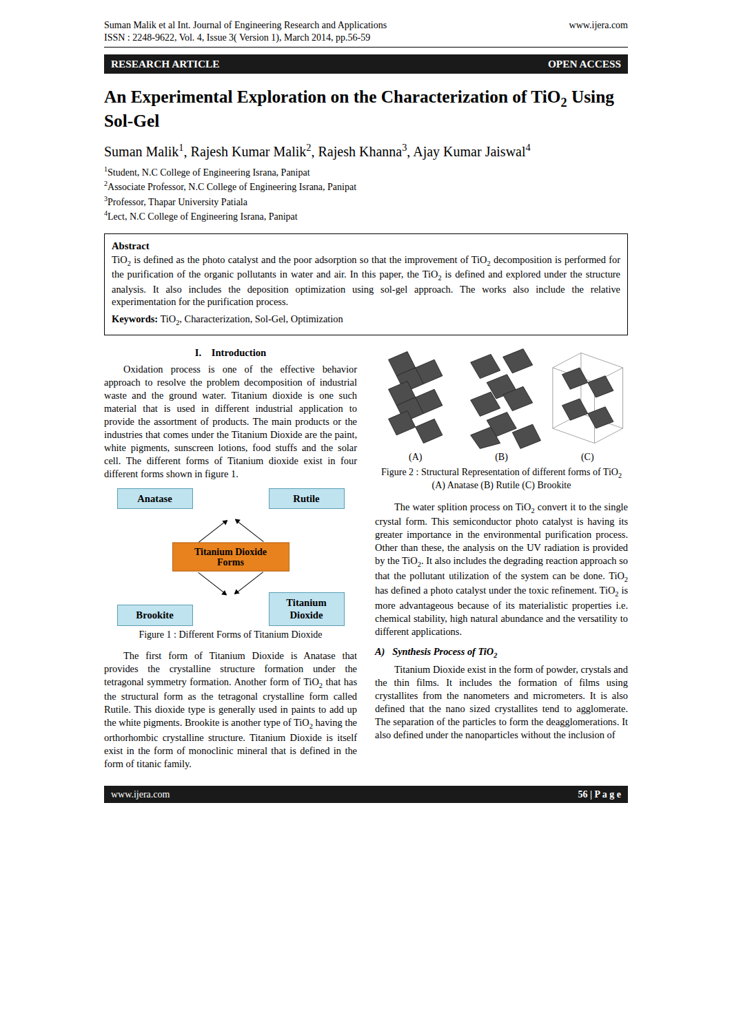Suman Malik et al Int. Journal of Engineering Research and Applications
ISSN : 2248-9622, Vol. 4, Issue 3( Version 1), March 2014, pp.56-59
www.ijera.com
RESEARCH ARTICLE OPEN ACCESS
An Experimental Exploration on the Characterization of TiO2 Using Sol-Gel
Suman Malik1, Rajesh Kumar Malik2, Rajesh Khanna3, Ajay Kumar Jaiswal4
1Student, N.C College of Engineering Israna, Panipat
2Associate Professor, N.C College of Engineering Israna, Panipat
3Professor, Thapar University Patiala
4Lect, N.C College of Engineering Israna, Panipat
Abstract
TiO2 is defined as the photo catalyst and the poor adsorption so that the improvement of TiO2 decomposition is performed for the purification of the organic pollutants in water and air. In this paper, the TiO2 is defined and explored under the structure analysis. It also includes the deposition optimization using sol-gel approach. The works also include the relative experimentation for the purification process.
Keywords: TiO2, Characterization, Sol-Gel, Optimization
I. Introduction
Oxidation process is one of the effective behavior approach to resolve the problem decomposition of industrial waste and the ground water. Titanium dioxide is one such material that is used in different industrial application to provide the assortment of products. The main products or the industries that comes under the Titanium Dioxide are the paint, white pigments, sunscreen lotions, food stuffs and the solar cell. The different forms of Titanium dioxide exist in four different forms shown in figure 1.
Anatase
Rutile
Brookite
Titanium Dioxide
Titanium Dioxide
Forms
Figure 1 : Different Forms of Titanium Dioxide
The first form of Titanium Dioxide is Anatase that provides the crystalline structure formation under the tetragonal symmetry formation. Another form of TiO2 that has the structural form as the tetragonal crystalline form called Rutile. This dioxide type is generally used in paints to add up the white pigments. Brookite is another type of TiO2 having the orthorhombic crystalline structure. Titanium Dioxide is itself exist in the form of monoclinic mineral that is defined in the form of titanic family.
(A)(B)(C)
Figure 2 : Structural Representation of different forms of TiO2 (A) Anatase (B) Rutile (C) Brookite
The water splition process on TiO2 convert it to the single crystal form. This semiconductor photo catalyst is having its greater importance in the environmental purification process. Other than these, the analysis on the UV radiation is provided by the TiO2. It also includes the degrading reaction approach so that the pollutant utilization of the system can be done. TiO2 has defined a photo catalyst under the toxic refinement. TiO2 is more advantageous because of its materialistic properties i.e. chemical stability, high natural abundance and the versatility to different applications.
A) Synthesis Process of TiO2
Titanium Dioxide exist in the form of powder, crystals and the thin films. It includes the formation of films using crystallites from the nanometers and micrometers. It is also defined that the nano sized crystallites tend to agglomerate. The separation of the particles to form the deagglomerations. It also defined under the nanoparticles without the inclusion of
www.ijera.com 56 | P a g e